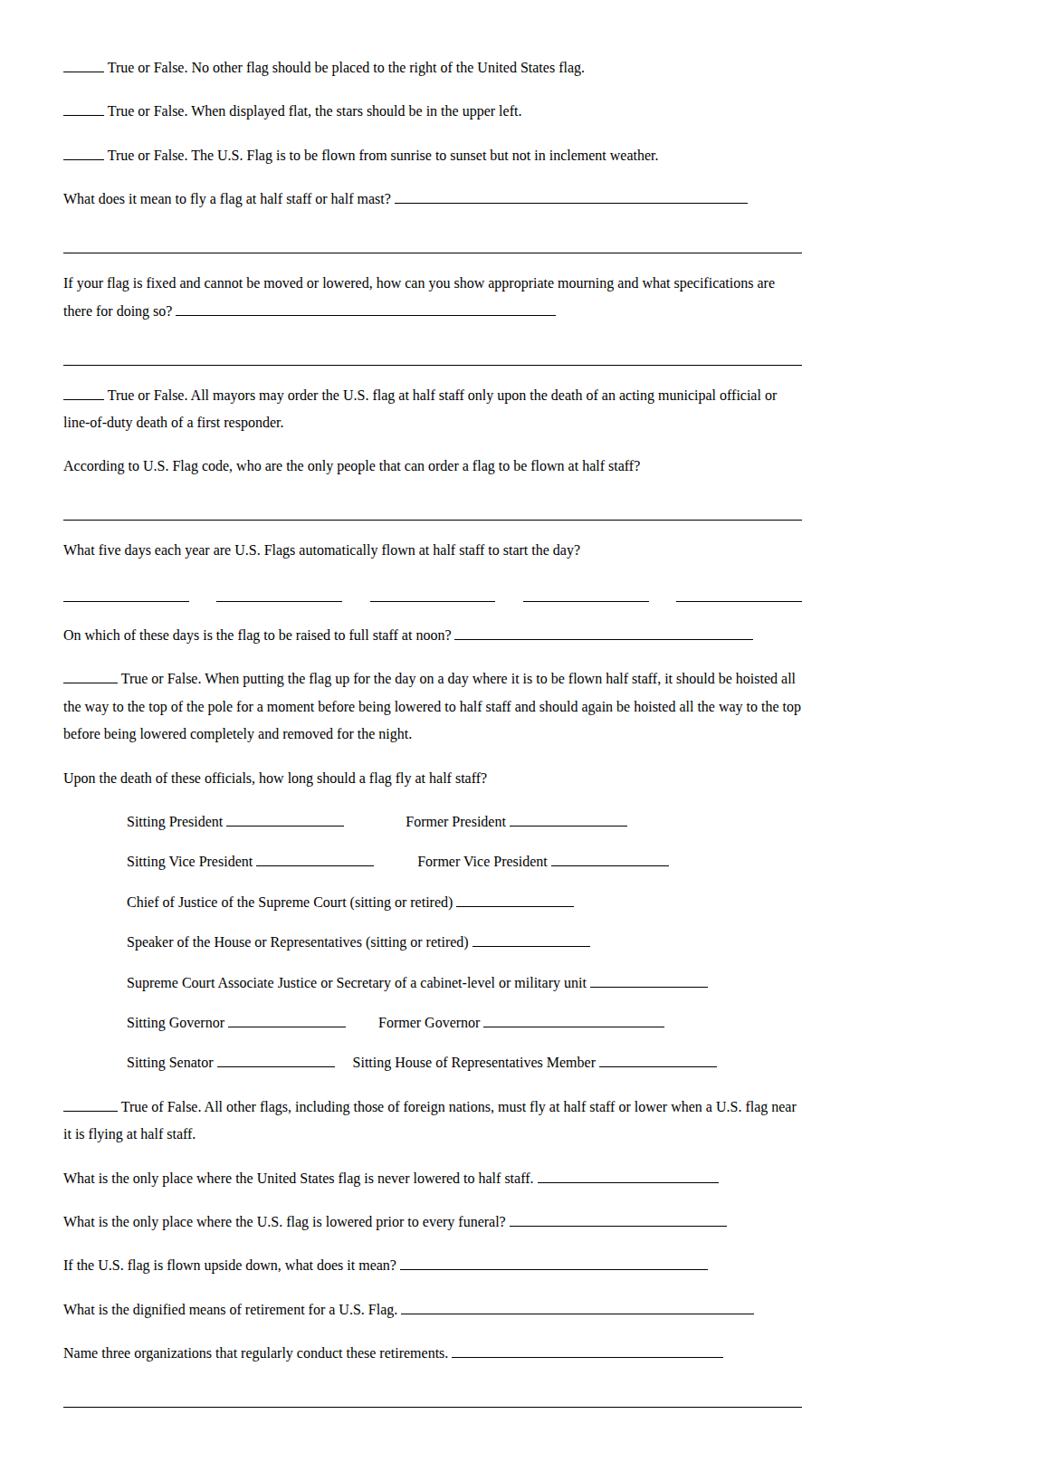True or False. No other flag should be placed to the right of the United States flag.
True or False. When displayed flat, the stars should be in the upper left.
True or False. The U.S. Flag is to be flown from sunrise to sunset but not in inclement weather.
What does it mean to fly a flag at half staff or half mast?
If your flag is fixed and cannot be moved or lowered, how can you show appropriate mourning and what specifications are there for doing so?
True or False. All mayors may order the U.S. flag at half staff only upon the death of an acting municipal official or line-of-duty death of a first responder.
According to U.S. Flag code, who are the only people that can order a flag to be flown at half staff?
What five days each year are U.S. Flags automatically flown at half staff to start the day?
On which of these days is the flag to be raised to full staff at noon?
True or False. When putting the flag up for the day on a day where it is to be flown half staff, it should be hoisted all the way to the top of the pole for a moment before being lowered to half staff and should again be hoisted all the way to the top before being lowered completely and removed for the night.
Upon the death of these officials, how long should a flag fly at half staff?
Sitting President Former President
Sitting Vice President Former Vice President
Chief of Justice of the Supreme Court (sitting or retired)
Speaker of the House or Representatives (sitting or retired)
Supreme Court Associate Justice or Secretary of a cabinet-level or military unit
Sitting Governor Former Governor
Sitting Senator Sitting House of Representatives Member
True of False. All other flags, including those of foreign nations, must fly at half staff or lower when a U.S. flag near it is flying at half staff.
What is the only place where the United States flag is never lowered to half staff.
What is the only place where the U.S. flag is lowered prior to every funeral?
If the U.S. flag is flown upside down, what does it mean?
What is the dignified means of retirement for a U.S. Flag.
Name three organizations that regularly conduct these retirements.